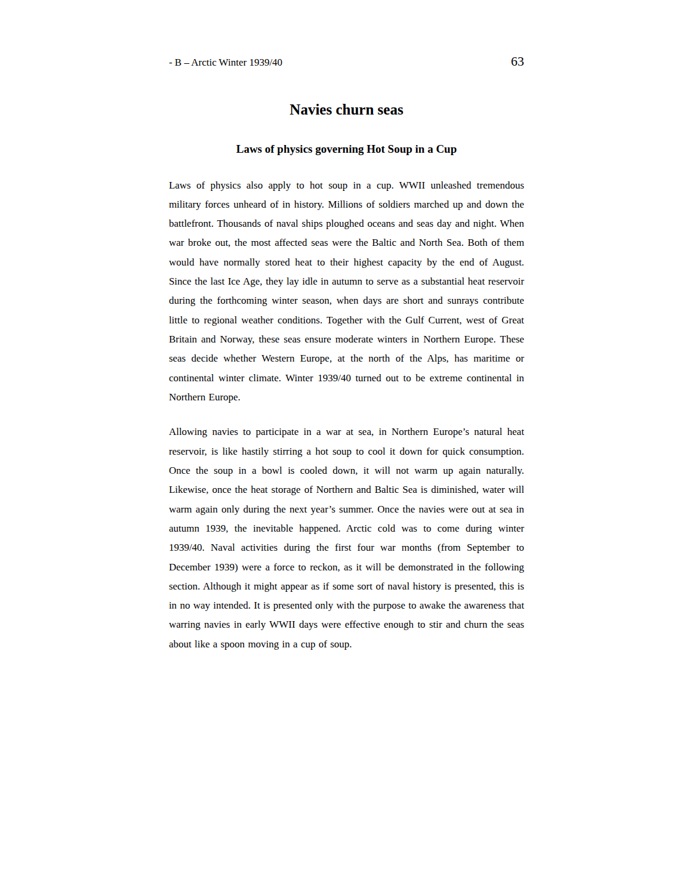- B – Arctic Winter 1939/40 63
Navies churn seas
Laws of physics governing Hot Soup in a Cup
Laws of physics also apply to hot soup in a cup. WWII unleashed tremendous military forces unheard of in history. Millions of soldiers marched up and down the battlefront. Thousands of naval ships ploughed oceans and seas day and night. When war broke out, the most affected seas were the Baltic and North Sea. Both of them would have normally stored heat to their highest capacity by the end of August. Since the last Ice Age, they lay idle in autumn to serve as a substantial heat reservoir during the forthcoming winter season, when days are short and sunrays contribute little to regional weather conditions. Together with the Gulf Current, west of Great Britain and Norway, these seas ensure moderate winters in Northern Europe. These seas decide whether Western Europe, at the north of the Alps, has maritime or continental winter climate. Winter 1939/40 turned out to be extreme continental in Northern Europe.
Allowing navies to participate in a war at sea, in Northern Europe’s natural heat reservoir, is like hastily stirring a hot soup to cool it down for quick consumption. Once the soup in a bowl is cooled down, it will not warm up again naturally. Likewise, once the heat storage of Northern and Baltic Sea is diminished, water will warm again only during the next year’s summer. Once the navies were out at sea in autumn 1939, the inevitable happened. Arctic cold was to come during winter 1939/40. Naval activities during the first four war months (from September to December 1939) were a force to reckon, as it will be demonstrated in the following section. Although it might appear as if some sort of naval history is presented, this is in no way intended. It is presented only with the purpose to awake the awareness that warring navies in early WWII days were effective enough to stir and churn the seas about like a spoon moving in a cup of soup.